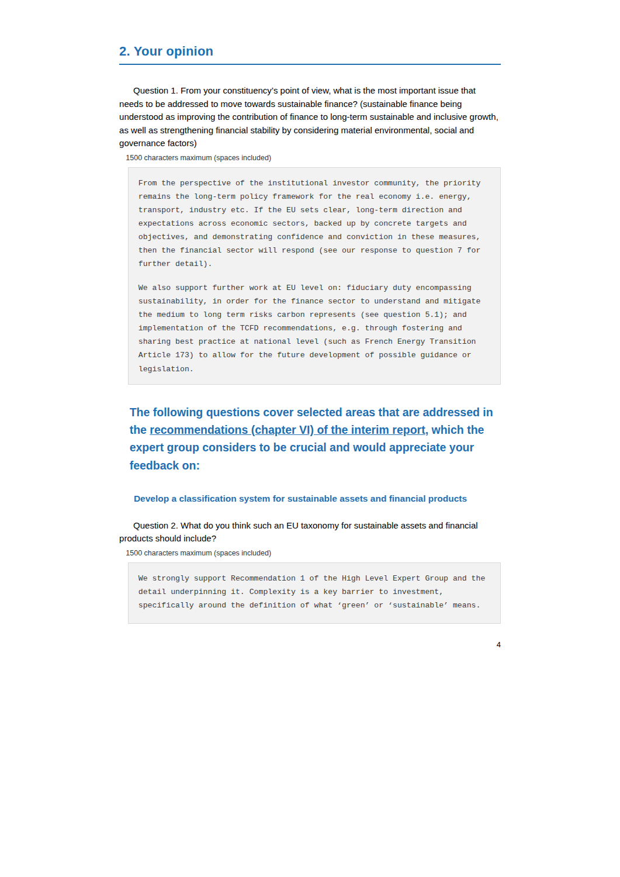2. Your opinion
Question 1. From your constituency’s point of view, what is the most important issue that needs to be addressed to move towards sustainable finance? (sustainable finance being understood as improving the contribution of finance to long-term sustainable and inclusive growth, as well as strengthening financial stability by considering material environmental, social and governance factors)
1500 characters maximum (spaces included)
From the perspective of the institutional investor community, the priority remains the long-term policy framework for the real economy i.e. energy, transport, industry etc. If the EU sets clear, long-term direction and expectations across economic sectors, backed up by concrete targets and objectives, and demonstrating confidence and conviction in these measures, then the financial sector will respond (see our response to question 7 for further detail).
We also support further work at EU level on: fiduciary duty encompassing sustainability, in order for the finance sector to understand and mitigate the medium to long term risks carbon represents (see question 5.1); and implementation of the TCFD recommendations, e.g. through fostering and sharing best practice at national level (such as French Energy Transition Article 173) to allow for the future development of possible guidance or legislation.
The following questions cover selected areas that are addressed in the recommendations (chapter VI) of the interim report, which the expert group considers to be crucial and would appreciate your feedback on:
Develop a classification system for sustainable assets and financial products
Question 2. What do you think such an EU taxonomy for sustainable assets and financial products should include?
1500 characters maximum (spaces included)
We strongly support Recommendation 1 of the High Level Expert Group and the detail underpinning it. Complexity is a key barrier to investment, specifically around the definition of what ‘green’ or ‘sustainable’ means.
Further thinking and discussion is required at EU level, drawing on existing best practice of existing taxonomies that have been developed by different actors in the market (e.g. Green Bond Principles), as well as the current debate within European industry (i.e. “clean coal” is not generally considered to be sustainable, and there is an open question around nuclear). Thinking should also build on the previous and existing efforts of institutions such as
4